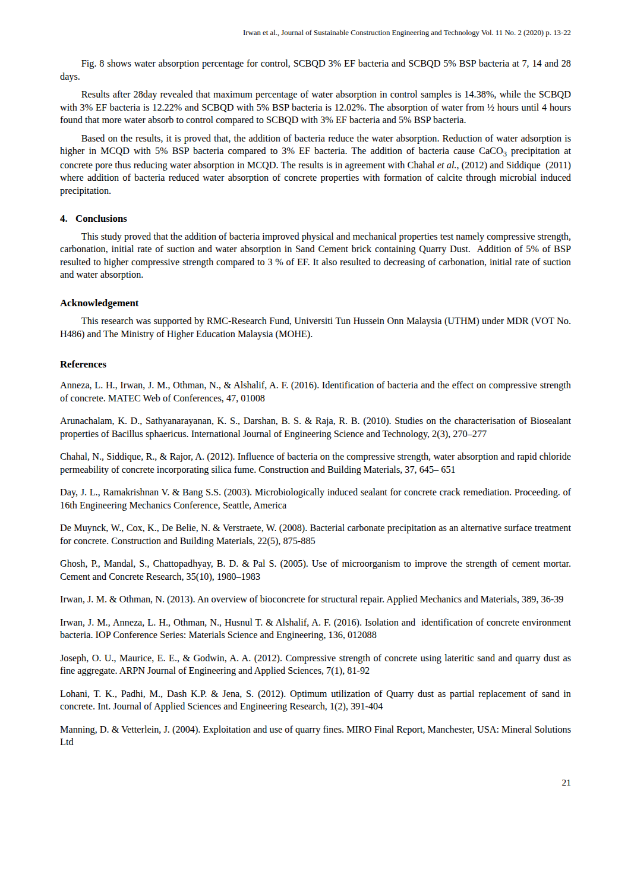Irwan et al., Journal of Sustainable Construction Engineering and Technology Vol. 11 No. 2 (2020) p. 13-22
Fig. 8 shows water absorption percentage for control, SCBQD 3% EF bacteria and SCBQD 5% BSP bacteria at 7, 14 and 28 days.
Results after 28day revealed that maximum percentage of water absorption in control samples is 14.38%, while the SCBQD with 3% EF bacteria is 12.22% and SCBQD with 5% BSP bacteria is 12.02%. The absorption of water from ½ hours until 4 hours found that more water absorb to control compared to SCBQD with 3% EF bacteria and 5% BSP bacteria.
Based on the results, it is proved that, the addition of bacteria reduce the water absorption. Reduction of water adsorption is higher in MCQD with 5% BSP bacteria compared to 3% EF bacteria. The addition of bacteria cause CaCO3 precipitation at concrete pore thus reducing water absorption in MCQD. The results is in agreement with Chahal et al., (2012) and Siddique (2011) where addition of bacteria reduced water absorption of concrete properties with formation of calcite through microbial induced precipitation.
4. Conclusions
This study proved that the addition of bacteria improved physical and mechanical properties test namely compressive strength, carbonation, initial rate of suction and water absorption in Sand Cement brick containing Quarry Dust. Addition of 5% of BSP resulted to higher compressive strength compared to 3 % of EF. It also resulted to decreasing of carbonation, initial rate of suction and water absorption.
Acknowledgement
This research was supported by RMC-Research Fund, Universiti Tun Hussein Onn Malaysia (UTHM) under MDR (VOT No. H486) and The Ministry of Higher Education Malaysia (MOHE).
References
Anneza, L. H., Irwan, J. M., Othman, N., & Alshalif, A. F. (2016). Identification of bacteria and the effect on compressive strength of concrete. MATEC Web of Conferences, 47, 01008
Arunachalam, K. D., Sathyanarayanan, K. S., Darshan, B. S. & Raja, R. B. (2010). Studies on the characterisation of Biosealant properties of Bacillus sphaericus. International Journal of Engineering Science and Technology, 2(3), 270–277
Chahal, N., Siddique, R., & Rajor, A. (2012). Influence of bacteria on the compressive strength, water absorption and rapid chloride permeability of concrete incorporating silica fume. Construction and Building Materials, 37, 645– 651
Day, J. L., Ramakrishnan V. & Bang S.S. (2003). Microbiologically induced sealant for concrete crack remediation. Proceeding. of 16th Engineering Mechanics Conference, Seattle, America
De Muynck, W., Cox, K., De Belie, N. & Verstraete, W. (2008). Bacterial carbonate precipitation as an alternative surface treatment for concrete. Construction and Building Materials, 22(5), 875-885
Ghosh, P., Mandal, S., Chattopadhyay, B. D. & Pal S. (2005). Use of microorganism to improve the strength of cement mortar. Cement and Concrete Research, 35(10), 1980–1983
Irwan, J. M. & Othman, N. (2013). An overview of bioconcrete for structural repair. Applied Mechanics and Materials, 389, 36-39
Irwan, J. M., Anneza, L. H., Othman, N., Husnul T. & Alshalif, A. F. (2016). Isolation and identification of concrete environment bacteria. IOP Conference Series: Materials Science and Engineering, 136, 012088
Joseph, O. U., Maurice, E. E., & Godwin, A. A. (2012). Compressive strength of concrete using lateritic sand and quarry dust as fine aggregate. ARPN Journal of Engineering and Applied Sciences, 7(1), 81-92
Lohani, T. K., Padhi, M., Dash K.P. & Jena, S. (2012). Optimum utilization of Quarry dust as partial replacement of sand in concrete. Int. Journal of Applied Sciences and Engineering Research, 1(2), 391-404
Manning, D. & Vetterlein, J. (2004). Exploitation and use of quarry fines. MIRO Final Report, Manchester, USA: Mineral Solutions Ltd
21